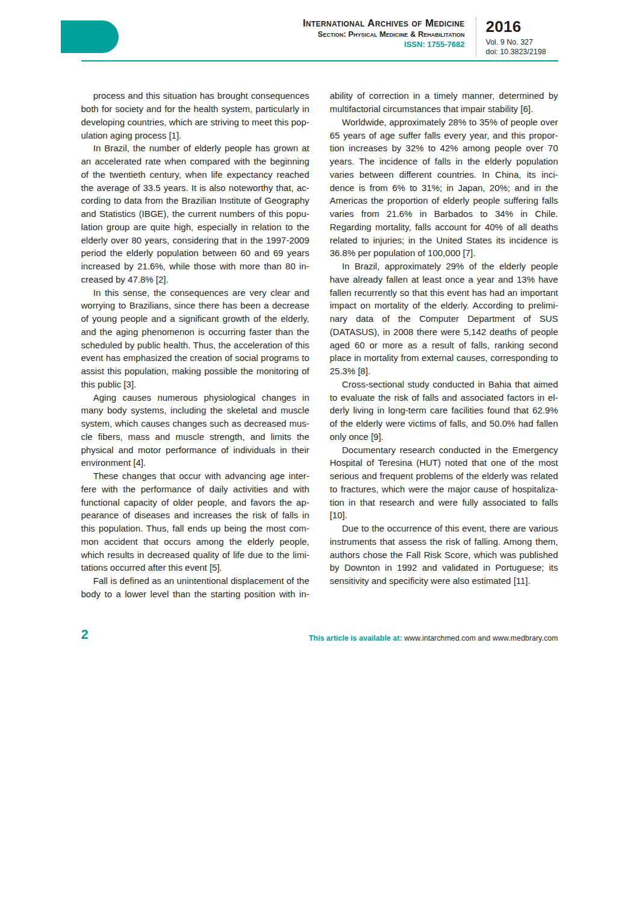International Archives of Medicine
Section: Physical Medicine & Rehabilitation
ISSN: 1755-7682
2016
Vol. 9 No. 327
doi: 10.3823/2198
process and this situation has brought consequences both for society and for the health system, particularly in developing countries, which are striving to meet this population aging process [1].
In Brazil, the number of elderly people has grown at an accelerated rate when compared with the beginning of the twentieth century, when life expectancy reached the average of 33.5 years. It is also noteworthy that, according to data from the Brazilian Institute of Geography and Statistics (IBGE), the current numbers of this population group are quite high, especially in relation to the elderly over 80 years, considering that in the 1997-2009 period the elderly population between 60 and 69 years increased by 21.6%, while those with more than 80 increased by 47.8% [2].
In this sense, the consequences are very clear and worrying to Brazilians, since there has been a decrease of young people and a significant growth of the elderly, and the aging phenomenon is occurring faster than the scheduled by public health. Thus, the acceleration of this event has emphasized the creation of social programs to assist this population, making possible the monitoring of this public [3].
Aging causes numerous physiological changes in many body systems, including the skeletal and muscle system, which causes changes such as decreased muscle fibers, mass and muscle strength, and limits the physical and motor performance of individuals in their environment [4].
These changes that occur with advancing age interfere with the performance of daily activities and with functional capacity of older people, and favors the appearance of diseases and increases the risk of falls in this population. Thus, fall ends up being the most common accident that occurs among the elderly people, which results in decreased quality of life due to the limitations occurred after this event [5].
Fall is defined as an unintentional displacement of the body to a lower level than the starting position with inability of correction in a timely manner, determined by multifactorial circumstances that impair stability [6].
Worldwide, approximately 28% to 35% of people over 65 years of age suffer falls every year, and this proportion increases by 32% to 42% among people over 70 years. The incidence of falls in the elderly population varies between different countries. In China, its incidence is from 6% to 31%; in Japan, 20%; and in the Americas the proportion of elderly people suffering falls varies from 21.6% in Barbados to 34% in Chile. Regarding mortality, falls account for 40% of all deaths related to injuries; in the United States its incidence is 36.8% per population of 100,000 [7].
In Brazil, approximately 29% of the elderly people have already fallen at least once a year and 13% have fallen recurrently so that this event has had an important impact on mortality of the elderly. According to preliminary data of the Computer Department of SUS (DATASUS), in 2008 there were 5,142 deaths of people aged 60 or more as a result of falls, ranking second place in mortality from external causes, corresponding to 25.3% [8].
Cross-sectional study conducted in Bahia that aimed to evaluate the risk of falls and associated factors in elderly living in long-term care facilities found that 62.9% of the elderly were victims of falls, and 50.0% had fallen only once [9].
Documentary research conducted in the Emergency Hospital of Teresina (HUT) noted that one of the most serious and frequent problems of the elderly was related to fractures, which were the major cause of hospitalization in that research and were fully associated to falls [10].
Due to the occurrence of this event, there are various instruments that assess the risk of falling. Among them, authors chose the Fall Risk Score, which was published by Downton in 1992 and validated in Portuguese; its sensitivity and specificity were also estimated [11].
2
This article is available at: www.intarchmed.com and www.medbrary.com